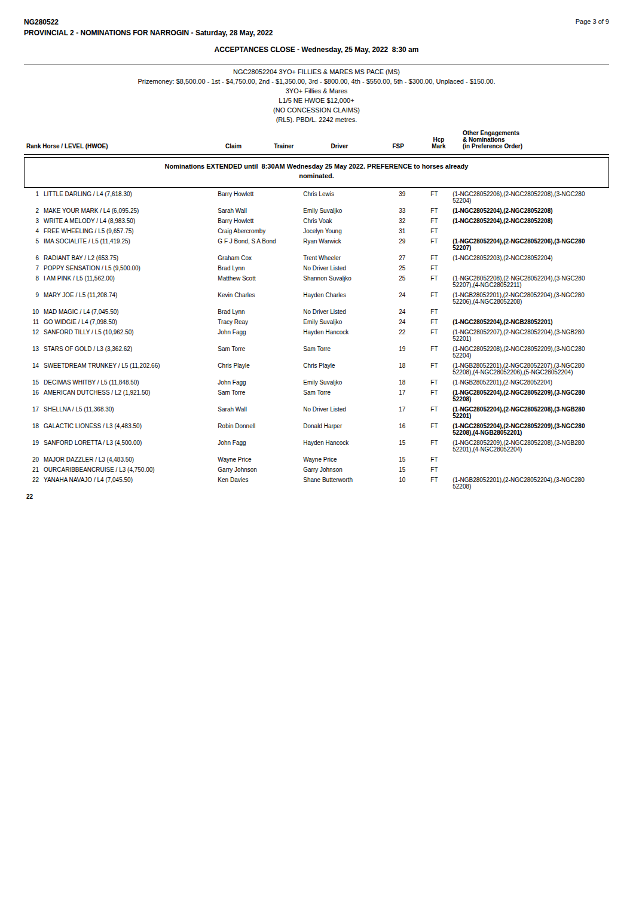NG280522 Page 3 of 9
PROVINCIAL 2 - NOMINATIONS FOR NARROGIN - Saturday, 28 May, 2022
ACCEPTANCES CLOSE - Wednesday, 25 May, 2022 8:30 am
NGC28052204 3YO+ FILLIES & MARES MS PACE (MS)
Prizemoney: $8,500.00 - 1st - $4,750.00, 2nd - $1,350.00, 3rd - $800.00, 4th - $550.00, 5th - $300.00, Unplaced - $150.00.
3YO+ Fillies & Mares
L1/5 NE HWOE $12,000+
(NO CONCESSION CLAIMS)
(RL5). PBD/L. 2242 metres.
| Rank Horse / LEVEL (HWOE) | Claim | Trainer | Driver | FSP | Hcp Mark | Other Engagements & Nominations (in Preference Order) |
| --- | --- | --- | --- | --- | --- | --- |
Nominations EXTENDED until 8:30AM Wednesday 25 May 2022. PREFERENCE to horses already
nominated.
| 1 | LITTLE DARLING / L4 (7,618.30) | | Barry Howlett | Chris Lewis | 39 | FT | (1-NGC28052206),(2-NGC28052208),(3-NGC280 52204) |
| 2 | MAKE YOUR MARK / L4 (6,095.25) | | Sarah Wall | Emily Suvaljko | 33 | FT | (1-NGC28052204),(2-NGC28052208) |
| 3 | WRITE A MELODY / L4 (8,983.50) | | Barry Howlett | Chris Voak | 32 | FT | (1-NGC28052204),(2-NGC28052208) |
| 4 | FREE WHEELING / L5 (9,657.75) | | Craig Abercromby | Jocelyn Young | 31 | FT | |
| 5 | IMA SOCIALITE / L5 (11,419.25) | | G F J Bond, S A Bond | Ryan Warwick | 29 | FT | (1-NGC28052204),(2-NGC28052206),(3-NGC280 52207) |
| 6 | RADIANT BAY / L2 (653.75) | | Graham Cox | Trent Wheeler | 27 | FT | (1-NGC28052203),(2-NGC28052204) |
| 7 | POPPY SENSATION / L5 (9,500.00) | | Brad Lynn | No Driver Listed | 25 | FT | |
| 8 | I AM PINK / L5 (11,562.00) | | Matthew Scott | Shannon Suvaljko | 25 | FT | (1-NGC28052208),(2-NGC28052204),(3-NGC280 52207),(4-NGC28052211) |
| 9 | MARY JOE / L5 (11,208.74) | | Kevin Charles | Hayden Charles | 24 | FT | (1-NGB28052201),(2-NGC28052204),(3-NGC280 52206),(4-NGC28052208) |
| 10 | MAD MAGIC / L4 (7,045.50) | | Brad Lynn | No Driver Listed | 24 | FT | |
| 11 | GO WIDGIE / L4 (7,098.50) | | Tracy Reay | Emily Suvaljko | 24 | FT | (1-NGC28052204),(2-NGB28052201) |
| 12 | SANFORD TILLY / L5 (10,962.50) | | John Fagg | Hayden Hancock | 22 | FT | (1-NGC28052207),(2-NGC28052204),(3-NGB280 52201) |
| 13 | STARS OF GOLD / L3 (3,362.62) | | Sam Torre | Sam Torre | 19 | FT | (1-NGC28052208),(2-NGC28052209),(3-NGC280 52204) |
| 14 | SWEETDREAM TRUNKEY / L5 (11,202.66) | | Chris Playle | Chris Playle | 18 | FT | (1-NGB28052201),(2-NGC28052207),(3-NGC280 52208),(4-NGC28052206),(5-NGC28052204) |
| 15 | DECIMAS WHITBY / L5 (11,848.50) | | John Fagg | Emily Suvaljko | 18 | FT | (1-NGB28052201),(2-NGC28052204) |
| 16 | AMERICAN DUTCHESS / L2 (1,921.50) | | Sam Torre | Sam Torre | 17 | FT | (1-NGC28052204),(2-NGC28052209),(3-NGC280 52208) |
| 17 | SHELLNA / L5 (11,368.30) | | Sarah Wall | No Driver Listed | 17 | FT | (1-NGC28052204),(2-NGC28052208),(3-NGB280 52201) |
| 18 | GALACTIC LIONESS / L3 (4,483.50) | | Robin Donnell | Donald Harper | 16 | FT | (1-NGC28052204),(2-NGC28052209),(3-NGC280 52208),(4-NGB28052201) |
| 19 | SANFORD LORETTA / L3 (4,500.00) | | John Fagg | Hayden Hancock | 15 | FT | (1-NGC28052209),(2-NGC28052208),(3-NGB280 52201),(4-NGC28052204) |
| 20 | MAJOR DAZZLER / L3 (4,483.50) | | Wayne Price | Wayne Price | 15 | FT | |
| 21 | OURCARIBBEANCRUISE / L3 (4,750.00) | | Garry Johnson | Garry Johnson | 15 | FT | |
| 22 | YANAHA NAVAJO / L4 (7,045.50) | | Ken Davies | Shane Butterworth | 10 | FT | (1-NGB28052201),(2-NGC28052204),(3-NGC280 52208) |
| 22 |